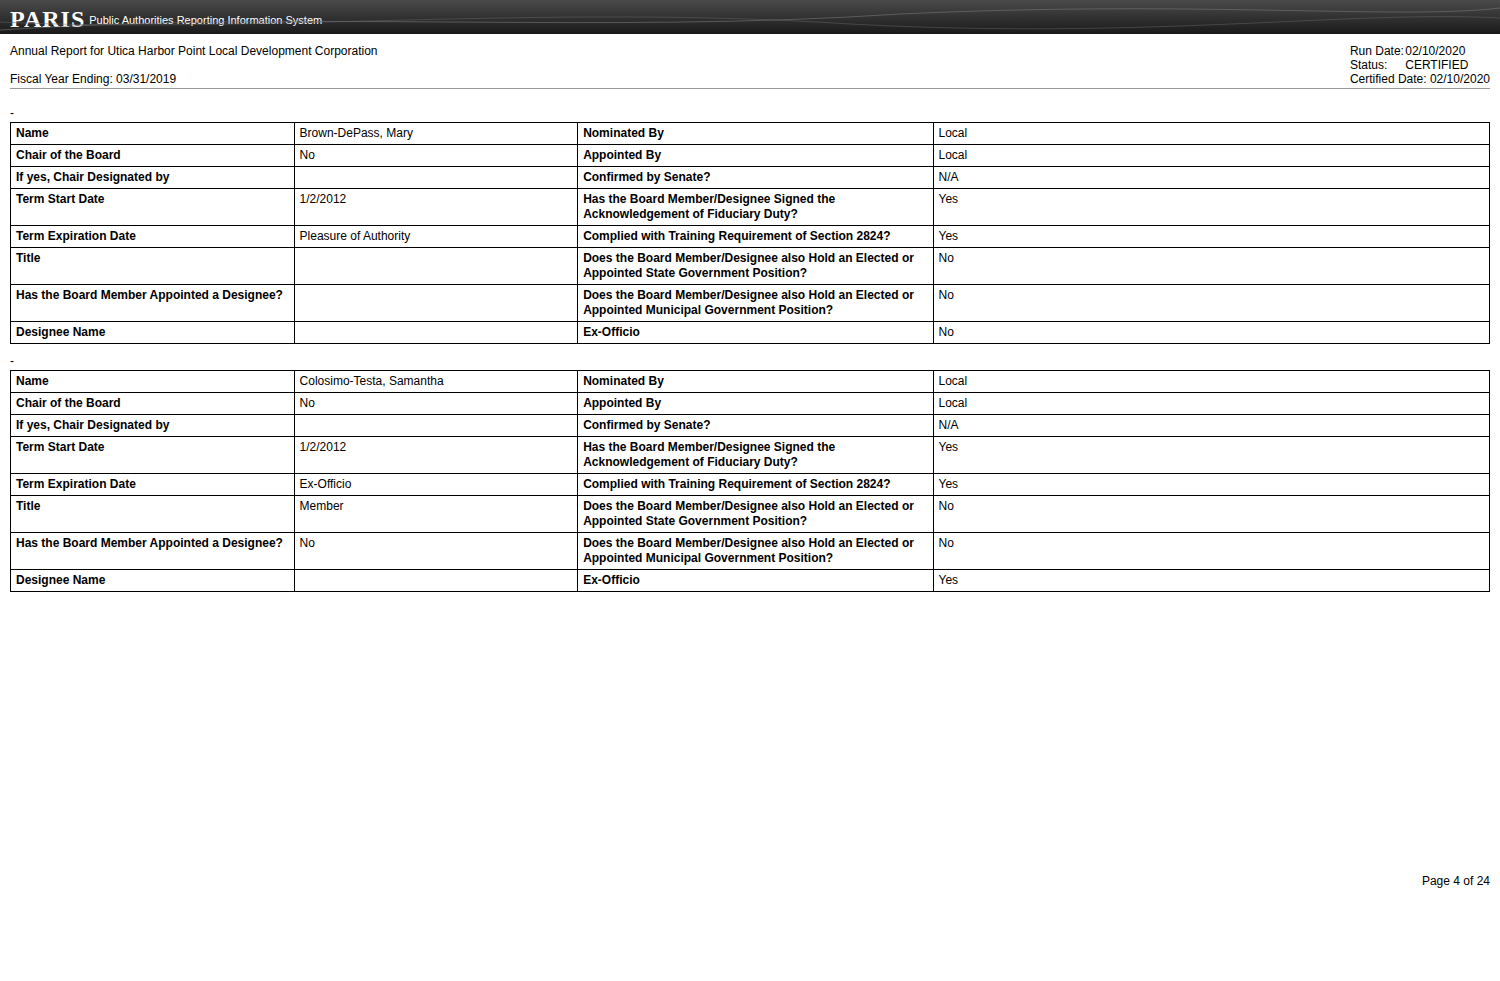PARIS Public Authorities Reporting Information System
Annual Report for Utica Harbor Point Local Development Corporation
Run Date: 02/10/2020
Status: CERTIFIED
Certified Date: 02/10/2020
Fiscal Year Ending: 03/31/2019
-
| Name | Brown-DePass, Mary | Nominated By | Local |
| Chair of the Board | No | Appointed By | Local |
| If yes, Chair Designated by | | Confirmed by Senate? | N/A |
| Term Start Date | 1/2/2012 | Has the Board Member/Designee Signed the Acknowledgement of Fiduciary Duty? | Yes |
| Term Expiration Date | Pleasure of Authority | Complied with Training Requirement of Section 2824? | Yes |
| Title | | Does the Board Member/Designee also Hold an Elected or Appointed State Government Position? | No |
| Has the Board Member Appointed a Designee? | | Does the Board Member/Designee also Hold an Elected or Appointed Municipal Government Position? | No |
| Designee Name | | Ex-Officio | No |
-
| Name | Colosimo-Testa, Samantha | Nominated By | Local |
| Chair of the Board | No | Appointed By | Local |
| If yes, Chair Designated by | | Confirmed by Senate? | N/A |
| Term Start Date | 1/2/2012 | Has the Board Member/Designee Signed the Acknowledgement of Fiduciary Duty? | Yes |
| Term Expiration Date | Ex-Officio | Complied with Training Requirement of Section 2824? | Yes |
| Title | Member | Does the Board Member/Designee also Hold an Elected or Appointed State Government Position? | No |
| Has the Board Member Appointed a Designee? | No | Does the Board Member/Designee also Hold an Elected or Appointed Municipal Government Position? | No |
| Designee Name | | Ex-Officio | Yes |
Page 4 of 24